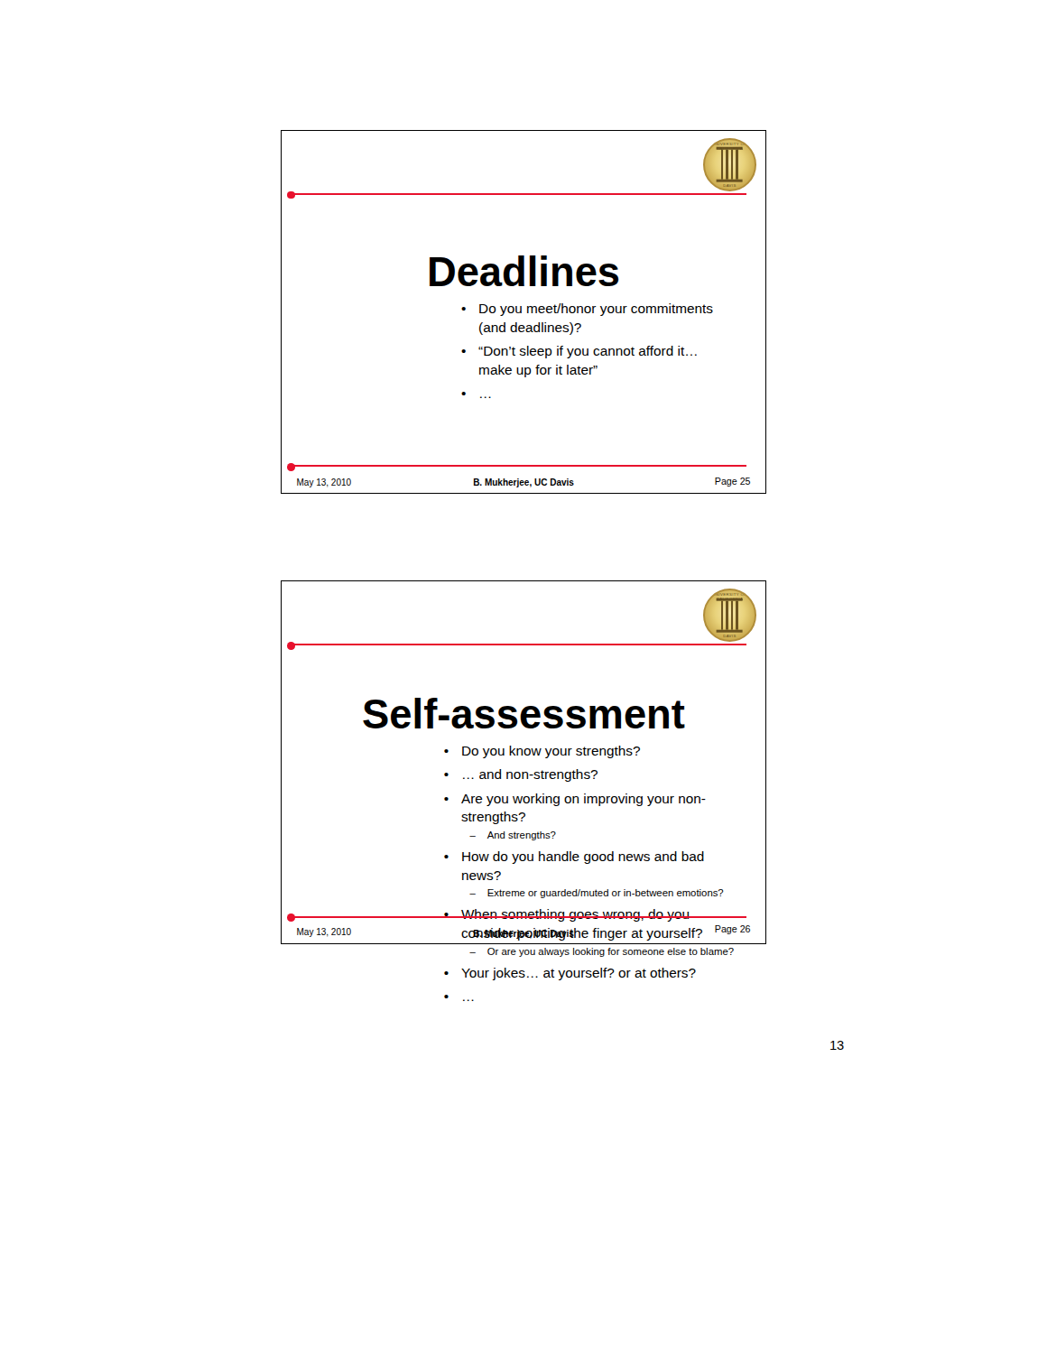UNIVERSITY OF CALIFORNIA DAVIS
Deadlines
Do you meet/honor your commitments (and deadlines)?
“Don’t sleep if you cannot afford it… make up for it later”
…
May 13, 2010 B. Mukherjee, UC Davis Page 25
UNIVERSITY OF CALIFORNIA DAVIS
Self-assessment
Do you know your strengths?
… and non-strengths?
Are you working on improving your non-strengths?
And strengths?
How do you handle good news and bad news?
Extreme or guarded/muted or in-between emotions?
When something goes wrong, do you consider pointing the finger at yourself?
Or are you always looking for someone else to blame?
Your jokes… at yourself? or at others?
…
May 13, 2010 B. Mukherjee, UC Davis Page 26
13